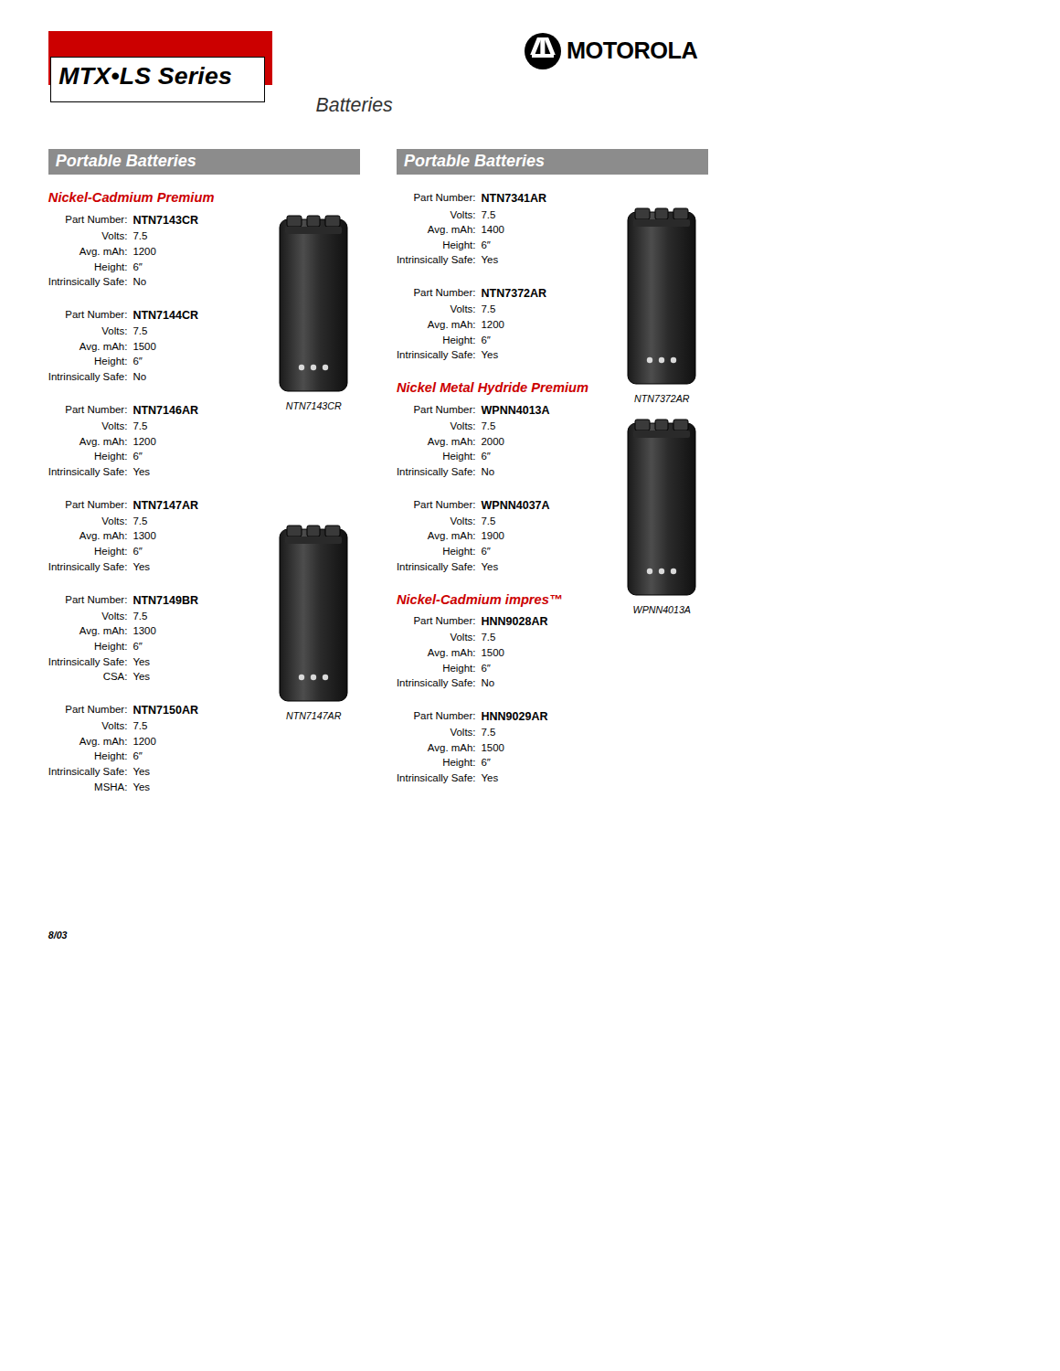MTX•LS Series
Batteries
MOTOROLA
Portable Batteries
Nickel-Cadmium Premium
| Part Number: | NTN7143CR |
| Volts: | 7.5 |
| Avg. mAh: | 1200 |
| Height: | 6″ |
| Intrinsically Safe: | No |
| Part Number: | NTN7144CR |
| Volts: | 7.5 |
| Avg. mAh: | 1500 |
| Height: | 6″ |
| Intrinsically Safe: | No |
| Part Number: | NTN7146AR |
| Volts: | 7.5 |
| Avg. mAh: | 1200 |
| Height: | 6″ |
| Intrinsically Safe: | Yes |
| Part Number: | NTN7147AR |
| Volts: | 7.5 |
| Avg. mAh: | 1300 |
| Height: | 6″ |
| Intrinsically Safe: | Yes |
| Part Number: | NTN7149BR |
| Volts: | 7.5 |
| Avg. mAh: | 1300 |
| Height: | 6″ |
| Intrinsically Safe: | Yes |
| CSA: | Yes |
| Part Number: | NTN7150AR |
| Volts: | 7.5 |
| Avg. mAh: | 1200 |
| Height: | 6″ |
| Intrinsically Safe: | Yes |
| MSHA: | Yes |
NTN7143CR
NTN7147AR
Portable Batteries
| Part Number: | NTN7341AR |
| Volts: | 7.5 |
| Avg. mAh: | 1400 |
| Height: | 6″ |
| Intrinsically Safe: | Yes |
| Part Number: | NTN7372AR |
| Volts: | 7.5 |
| Avg. mAh: | 1200 |
| Height: | 6″ |
| Intrinsically Safe: | Yes |
NTN7372AR
Nickel Metal Hydride Premium
| Part Number: | WPNN4013A |
| Volts: | 7.5 |
| Avg. mAh: | 2000 |
| Height: | 6″ |
| Intrinsically Safe: | No |
| Part Number: | WPNN4037A |
| Volts: | 7.5 |
| Avg. mAh: | 1900 |
| Height: | 6″ |
| Intrinsically Safe: | Yes |
WPNN4013A
Nickel-Cadmium impres™
| Part Number: | HNN9028AR |
| Volts: | 7.5 |
| Avg. mAh: | 1500 |
| Height: | 6″ |
| Intrinsically Safe: | No |
| Part Number: | HNN9029AR |
| Volts: | 7.5 |
| Avg. mAh: | 1500 |
| Height: | 6″ |
| Intrinsically Safe: | Yes |
8/03